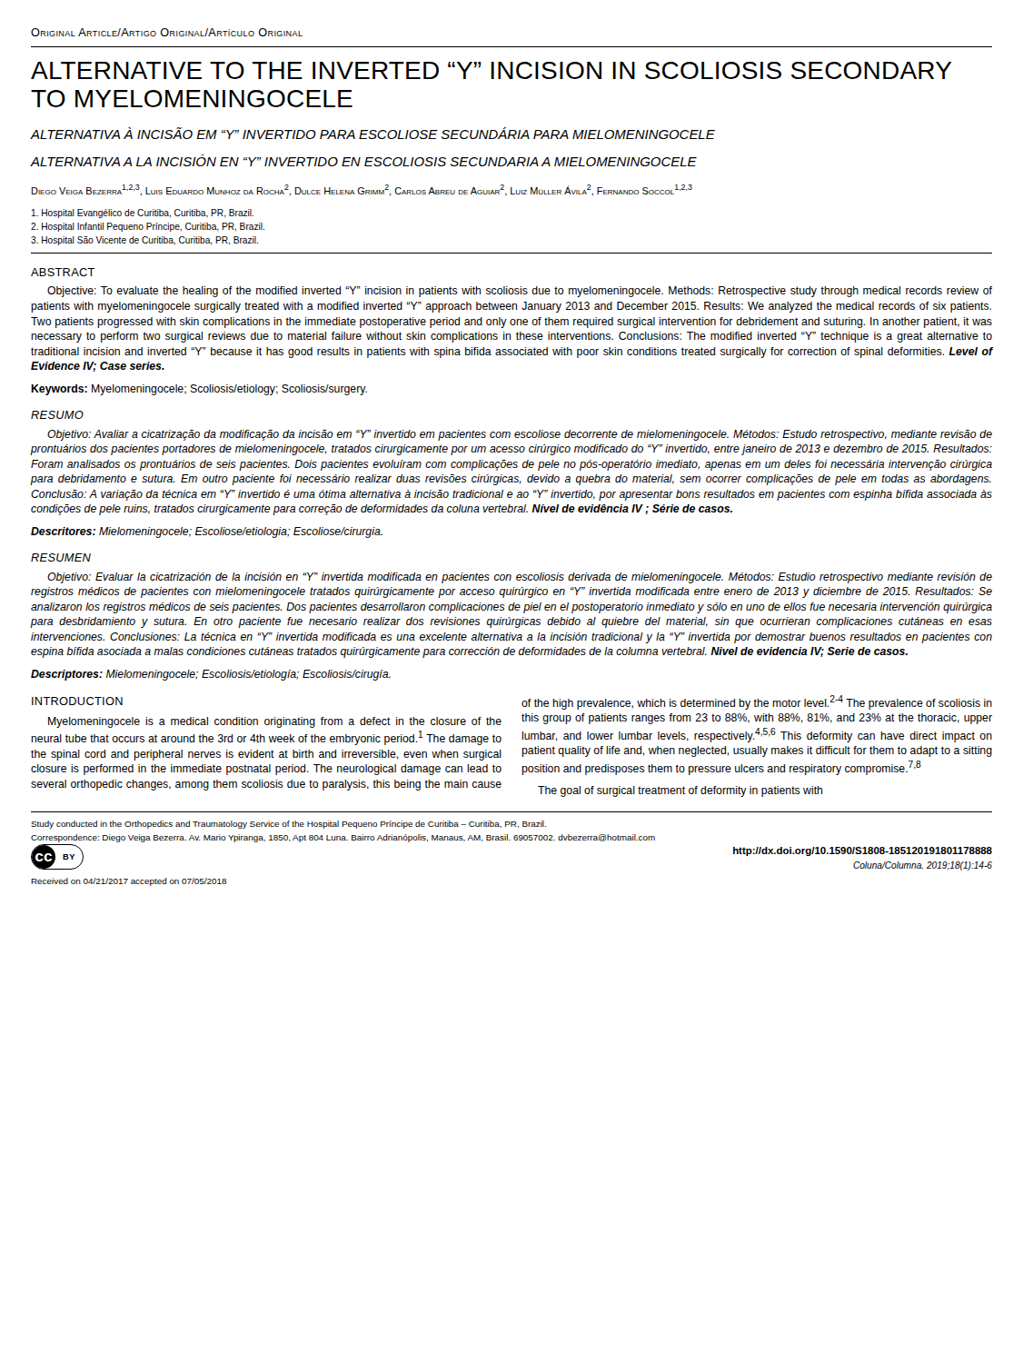Original Article/Artigo Original/Artículo Original
ALTERNATIVE TO THE INVERTED “Y” INCISION IN SCOLIOSIS SECONDARY TO MYELOMENINGOCELE
ALTERNATIVA À INCISÃO EM “Y” INVERTIDO PARA ESCOLIOSE SECUNDÁRIA PARA MIELOMENINGOCELE
ALTERNATIVA A LA INCISIÓN EN “Y” INVERTIDO EN ESCOLIOSIS SECUNDARIA A MIELOMENINGOCELE
Diego Veiga Bezerra1,2,3, Luis Eduardo Munhoz da Rocha2, Dulce Helena Grimm2, Carlos Abreu de Aguiar2, Luiz Müller Ávila2, Fernando Soccol1,2,3
1. Hospital Evangélico de Curitiba, Curitiba, PR, Brazil.
2. Hospital Infantil Pequeno Príncipe, Curitiba, PR, Brazil.
3. Hospital São Vicente de Curitiba, Curitiba, PR, Brazil.
ABSTRACT
Objective: To evaluate the healing of the modified inverted “Y” incision in patients with scoliosis due to myelomeningocele. Methods: Retrospective study through medical records review of patients with myelomeningocele surgically treated with a modified inverted “Y” approach between January 2013 and December 2015. Results: We analyzed the medical records of six patients. Two patients progressed with skin complications in the immediate postoperative period and only one of them required surgical intervention for debridement and suturing. In another patient, it was necessary to perform two surgical reviews due to material failure without skin complications in these interventions. Conclusions: The modified inverted “Y” technique is a great alternative to traditional incision and inverted “Y” because it has good results in patients with spina bifida associated with poor skin conditions treated surgically for correction of spinal deformities. Level of Evidence IV; Case series.
Keywords: Myelomeningocele; Scoliosis/etiology; Scoliosis/surgery.
RESUMO
Objetivo: Avaliar a cicatrização da modificação da incisão em “Y” invertido em pacientes com escoliose decorrente de mielomeningocele. Métodos: Estudo retrospectivo, mediante revisão de prontuários dos pacientes portadores de mielomeningocele, tratados cirurgicamente por um acesso cirúrgico modificado do “Y” invertido, entre janeiro de 2013 e dezembro de 2015. Resultados: Foram analisados os prontuários de seis pacientes. Dois pacientes evoluíram com complicações de pele no pós-operatório imediato, apenas em um deles foi necessária intervenção cirúrgica para debridamento e sutura. Em outro paciente foi necessário realizar duas revisões cirúrgicas, devido a quebra do material, sem ocorrer complicações de pele em todas as abordagens. Conclusão: A variação da técnica em “Y” invertido é uma ótima alternativa à incisão tradicional e ao “Y” invertido, por apresentar bons resultados em pacientes com espinha bífida associada às condições de pele ruins, tratados cirurgicamente para correção de deformidades da coluna vertebral. Nível de evidência IV ; Série de casos.
Descritores: Mielomeningocele; Escoliose/etiologia; Escoliose/cirurgia.
RESUMEN
Objetivo: Evaluar la cicatrización de la incisión en “Y” invertida modificada en pacientes con escoliosis derivada de mielomeningocele. Métodos: Estudio retrospectivo mediante revisión de registros médicos de pacientes con mielomeningocele tratados quirúrgicamente por acceso quirúrgico en “Y” invertida modificada entre enero de 2013 y diciembre de 2015. Resultados: Se analizaron los registros médicos de seis pacientes. Dos pacientes desarrollaron complicaciones de piel en el postoperatorio inmediato y sólo en uno de ellos fue necesaria intervención quirúrgica para desbridamiento y sutura. En otro paciente fue necesario realizar dos revisiones quirúrgicas debido al quiebre del material, sin que ocurrieran complicaciones cutáneas en esas intervenciones. Conclusiones: La técnica en “Y” invertida modificada es una excelente alternativa a la incisión tradicional y la “Y” invertida por demostrar buenos resultados en pacientes con espina bífida asociada a malas condiciones cutáneas tratados quirúrgicamente para corrección de deformidades de la columna vertebral. Nivel de evidencia IV; Serie de casos.
Descriptores: Mielomeningocele; Escoliosis/etiología; Escoliosis/cirugía.
INTRODUCTION
Myelomeningocele is a medical condition originating from a defect in the closure of the neural tube that occurs at around the 3rd or 4th week of the embryonic period.1 The damage to the spinal cord and peripheral nerves is evident at birth and irreversible, even when surgical closure is performed in the immediate postnatal period. The neurological damage can lead to several orthopedic changes, among them scoliosis due to paralysis, this being the main cause of the high prevalence, which is determined by the motor level.2-4 The prevalence of scoliosis in this group of patients ranges from 23 to 88%, with 88%, 81%, and 23% at the thoracic, upper lumbar, and lower lumbar levels, respectively.4,5,6 This deformity can have direct impact on patient quality of life and, when neglected, usually makes it difficult for them to adapt to a sitting position and predisposes them to pressure ulcers and respiratory compromise.7,8
The goal of surgical treatment of deformity in patients with
Study conducted in the Orthopedics and Traumatology Service of the Hospital Pequeno Príncipe de Curitiba – Curitiba, PR, Brazil.
Correspondence: Diego Veiga Bezerra. Av. Mario Ypiranga, 1850, Apt 804 Luna. Bairro Adrianópolis, Manaus, AM, Brasil. 69057002. dvbezerra@hotmail.com
cc
BY
Received on 04/21/2017 accepted on 07/05/2018
http://dx.doi.org/10.1590/S1808-185120191801178888
Coluna/Columna. 2019;18(1):14-6